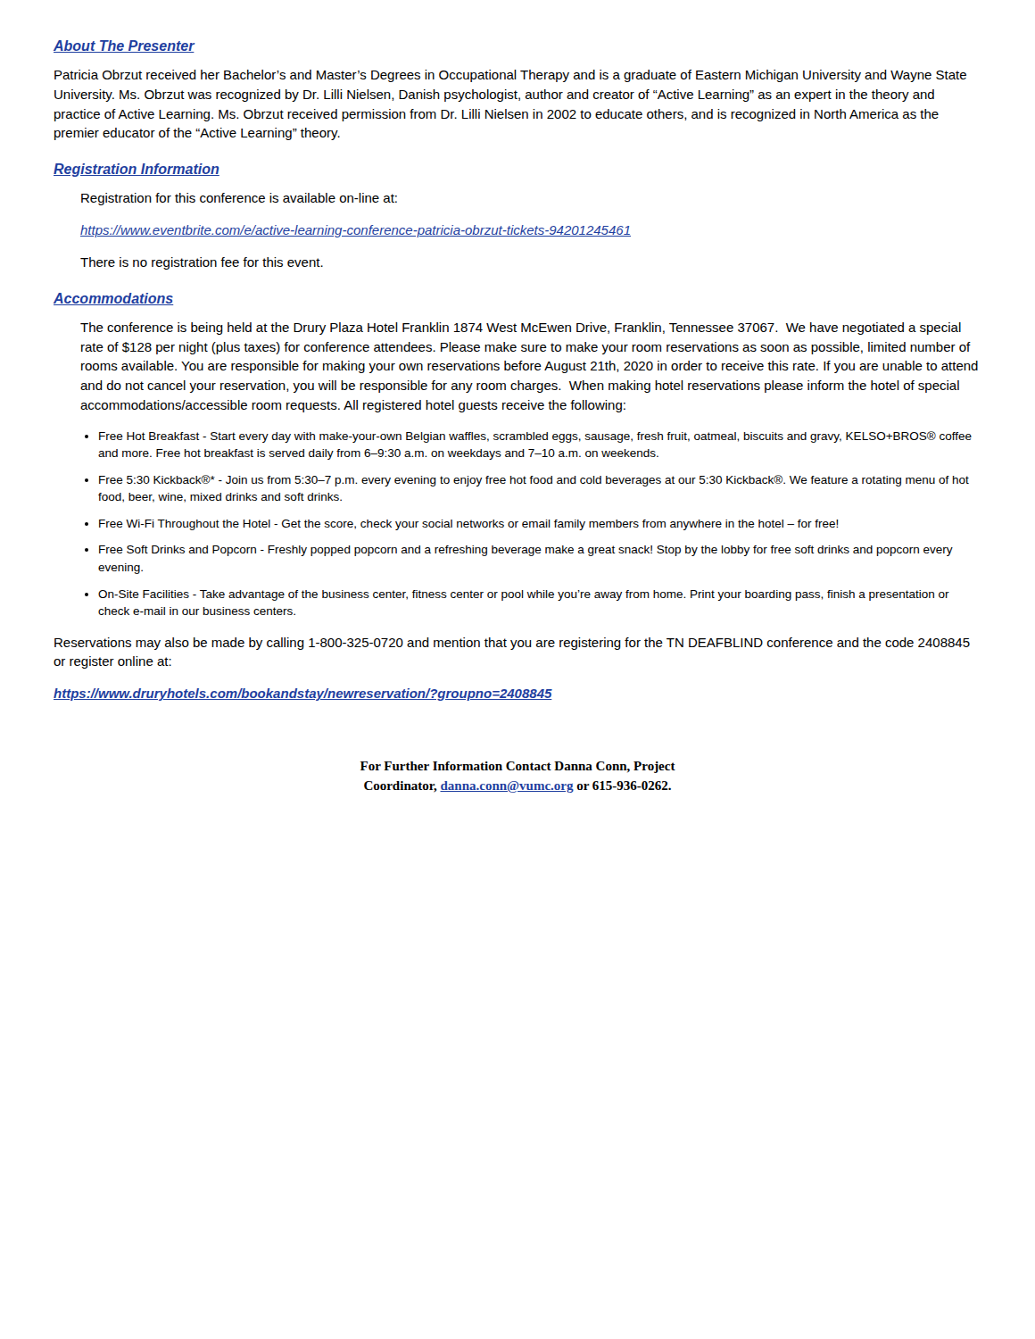About The Presenter
Patricia Obrzut received her Bachelor’s and Master’s Degrees in Occupational Therapy and is a graduate of Eastern Michigan University and Wayne State University. Ms. Obrzut was recognized by Dr. Lilli Nielsen, Danish psychologist, author and creator of “Active Learning” as an expert in the theory and practice of Active Learning. Ms. Obrzut received permission from Dr. Lilli Nielsen in 2002 to educate others, and is recognized in North America as the premier educator of the “Active Learning” theory.
Registration Information
Registration for this conference is available on-line at:
https://www.eventbrite.com/e/active-learning-conference-patricia-obrzut-tickets-94201245461
There is no registration fee for this event.
Accommodations
The conference is being held at the Drury Plaza Hotel Franklin 1874 West McEwen Drive, Franklin, Tennessee 37067. We have negotiated a special rate of $128 per night (plus taxes) for conference attendees. Please make sure to make your room reservations as soon as possible, limited number of rooms available. You are responsible for making your own reservations before August 21th, 2020 in order to receive this rate. If you are unable to attend and do not cancel your reservation, you will be responsible for any room charges. When making hotel reservations please inform the hotel of special accommodations/accessible room requests. All registered hotel guests receive the following:
Free Hot Breakfast - Start every day with make-your-own Belgian waffles, scrambled eggs, sausage, fresh fruit, oatmeal, biscuits and gravy, KELSO+BROS® coffee and more. Free hot breakfast is served daily from 6–9:30 a.m. on weekdays and 7–10 a.m. on weekends.
Free 5:30 Kickback®* - Join us from 5:30–7 p.m. every evening to enjoy free hot food and cold beverages at our 5:30 Kickback®. We feature a rotating menu of hot food, beer, wine, mixed drinks and soft drinks.
Free Wi-Fi Throughout the Hotel - Get the score, check your social networks or email family members from anywhere in the hotel – for free!
Free Soft Drinks and Popcorn - Freshly popped popcorn and a refreshing beverage make a great snack! Stop by the lobby for free soft drinks and popcorn every evening.
On-Site Facilities - Take advantage of the business center, fitness center or pool while you’re away from home. Print your boarding pass, finish a presentation or check e-mail in our business centers.
Reservations may also be made by calling 1-800-325-0720 and mention that you are registering for the TN DEAFBLIND conference and the code 2408845 or register online at:
https://www.druryhotels.com/bookandstay/newreservation/?groupno=2408845
For Further Information Contact Danna Conn, Project
Coordinator, danna.conn@vumc.org or 615-936-0262.